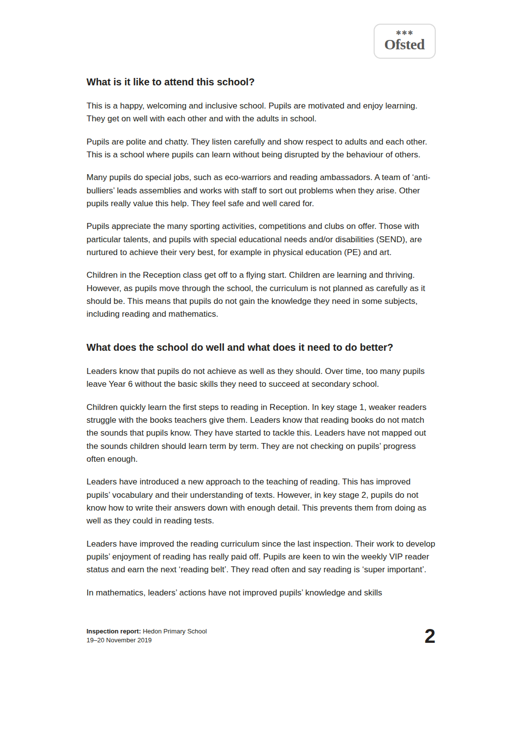✱✱✱ Ofsted
What is it like to attend this school?
This is a happy, welcoming and inclusive school. Pupils are motivated and enjoy learning. They get on well with each other and with the adults in school.
Pupils are polite and chatty. They listen carefully and show respect to adults and each other. This is a school where pupils can learn without being disrupted by the behaviour of others.
Many pupils do special jobs, such as eco-warriors and reading ambassadors. A team of ‘anti-bulliers’ leads assemblies and works with staff to sort out problems when they arise. Other pupils really value this help. They feel safe and well cared for.
Pupils appreciate the many sporting activities, competitions and clubs on offer. Those with particular talents, and pupils with special educational needs and/or disabilities (SEND), are nurtured to achieve their very best, for example in physical education (PE) and art.
Children in the Reception class get off to a flying start. Children are learning and thriving. However, as pupils move through the school, the curriculum is not planned as carefully as it should be. This means that pupils do not gain the knowledge they need in some subjects, including reading and mathematics.
What does the school do well and what does it need to do better?
Leaders know that pupils do not achieve as well as they should. Over time, too many pupils leave Year 6 without the basic skills they need to succeed at secondary school.
Children quickly learn the first steps to reading in Reception. In key stage 1, weaker readers struggle with the books teachers give them. Leaders know that reading books do not match the sounds that pupils know. They have started to tackle this. Leaders have not mapped out the sounds children should learn term by term. They are not checking on pupils’ progress often enough.
Leaders have introduced a new approach to the teaching of reading. This has improved pupils’ vocabulary and their understanding of texts. However, in key stage 2, pupils do not know how to write their answers down with enough detail. This prevents them from doing as well as they could in reading tests.
Leaders have improved the reading curriculum since the last inspection. Their work to develop pupils’ enjoyment of reading has really paid off. Pupils are keen to win the weekly VIP reader status and earn the next ‘reading belt’. They read often and say reading is ‘super important’.
In mathematics, leaders’ actions have not improved pupils’ knowledge and skills
Inspection report: Hedon Primary School
19–20 November 2019
2